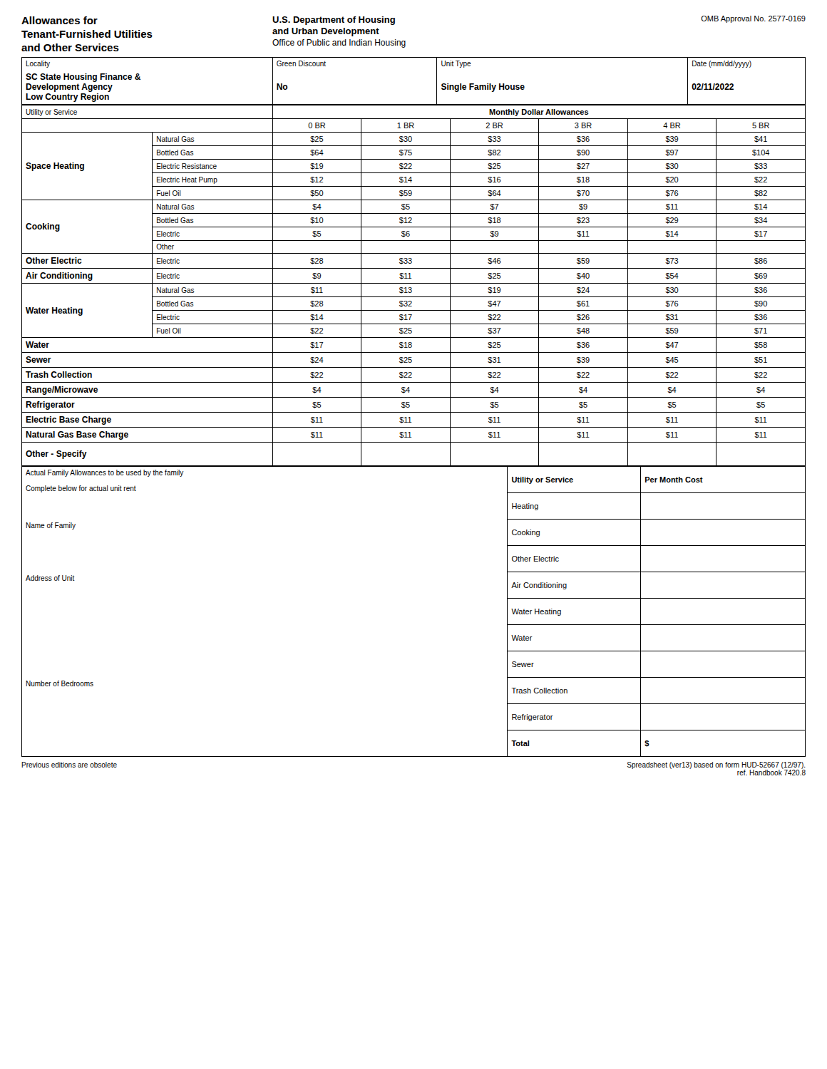| Allowances for Tenant-Furnished Utilities and Other Services | U.S. Department of Housing and Urban Development Office of Public and Indian Housing | OMB Approval No. 2577-0169 |
| Locality | Green Discount | Unit Type | Date (mm/dd/yyyy) |
| SC State Housing Finance & Development Agency Low Country Region | No | Single Family House | 02/11/2022 |
| Utility or Service | Monthly Dollar Allowances |
| | 0 BR | 1 BR | 2 BR | 3 BR | 4 BR | 5 BR |
| Space Heating | Natural Gas | $25 | $30 | $33 | $36 | $39 | $41 |
| Bottled Gas | $64 | $75 | $82 | $90 | $97 | $104 |
| Electric Resistance | $19 | $22 | $25 | $27 | $30 | $33 |
| Electric Heat Pump | $12 | $14 | $16 | $18 | $20 | $22 |
| Fuel Oil | $50 | $59 | $64 | $70 | $76 | $82 |
| Cooking | Natural Gas | $4 | $5 | $7 | $9 | $11 | $14 |
| Bottled Gas | $10 | $12 | $18 | $23 | $29 | $34 |
| Electric | $5 | $6 | $9 | $11 | $14 | $17 |
| Other | | | | | | |
| Other Electric | Electric | $28 | $33 | $46 | $59 | $73 | $86 |
| Air Conditioning | Electric | $9 | $11 | $25 | $40 | $54 | $69 |
| Water Heating | Natural Gas | $11 | $13 | $19 | $24 | $30 | $36 |
| Bottled Gas | $28 | $32 | $47 | $61 | $76 | $90 |
| Electric | $14 | $17 | $22 | $26 | $31 | $36 |
| Fuel Oil | $22 | $25 | $37 | $48 | $59 | $71 |
| Water | $17 | $18 | $25 | $36 | $47 | $58 |
| Sewer | $24 | $25 | $31 | $39 | $45 | $51 |
| Trash Collection | $22 | $22 | $22 | $22 | $22 | $22 |
| Range/Microwave | $4 | $4 | $4 | $4 | $4 | $4 |
| Refrigerator | $5 | $5 | $5 | $5 | $5 | $5 |
| Electric Base Charge | $11 | $11 | $11 | $11 | $11 | $11 |
| Natural Gas Base Charge | $11 | $11 | $11 | $11 | $11 | $11 |
| Other - Specify | | | | | | |
| Actual Family Allowances to be used by the family Complete below for actual unit rent | Utility or Service | Per Month Cost |
| Heating | |
| Name of Family | Cooking | |
| Other Electric | |
| Address of Unit | Air Conditioning | |
| Water Heating | |
| Water | |
| Sewer | |
| Number of Bedrooms | Trash Collection | |
| Refrigerator | |
| Total | $ |
Previous editions are obsolete
Spreadsheet (ver13) based on form HUD-52667 (12/97).
ref. Handbook 7420.8